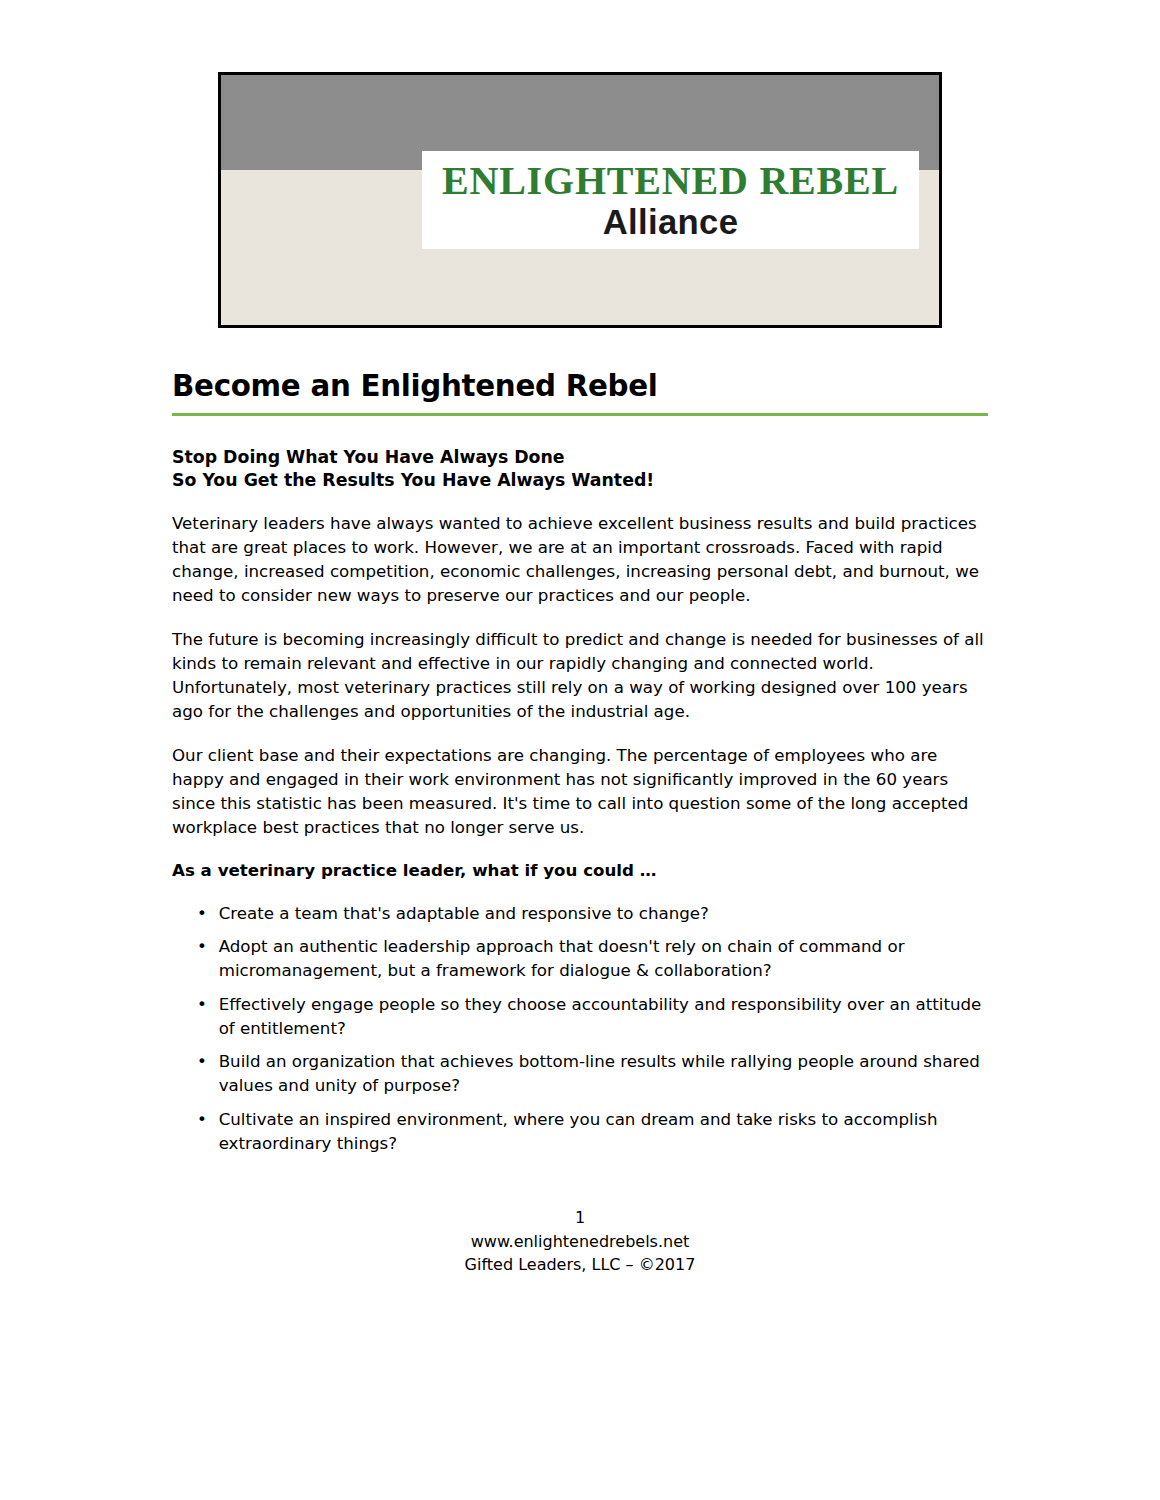ENLIGHTENED REBEL
Alliance
Become an Enlightened Rebel
Stop Doing What You Have Always Done
So You Get the Results You Have Always Wanted!
Veterinary leaders have always wanted to achieve excellent business results and build practices that are great places to work. However, we are at an important crossroads. Faced with rapid change, increased competition, economic challenges, increasing personal debt, and burnout, we need to consider new ways to preserve our practices and our people.
The future is becoming increasingly difficult to predict and change is needed for businesses of all kinds to remain relevant and effective in our rapidly changing and connected world. Unfortunately, most veterinary practices still rely on a way of working designed over 100 years ago for the challenges and opportunities of the industrial age.
Our client base and their expectations are changing. The percentage of employees who are happy and engaged in their work environment has not significantly improved in the 60 years since this statistic has been measured. It's time to call into question some of the long accepted workplace best practices that no longer serve us.
As a veterinary practice leader, what if you could …
Create a team that's adaptable and responsive to change?
Adopt an authentic leadership approach that doesn't rely on chain of command or micromanagement, but a framework for dialogue & collaboration?
Effectively engage people so they choose accountability and responsibility over an attitude of entitlement?
Build an organization that achieves bottom-line results while rallying people around shared values and unity of purpose?
Cultivate an inspired environment, where you can dream and take risks to accomplish extraordinary things?
1
www.enlightenedrebels.net
Gifted Leaders, LLC – ©2017